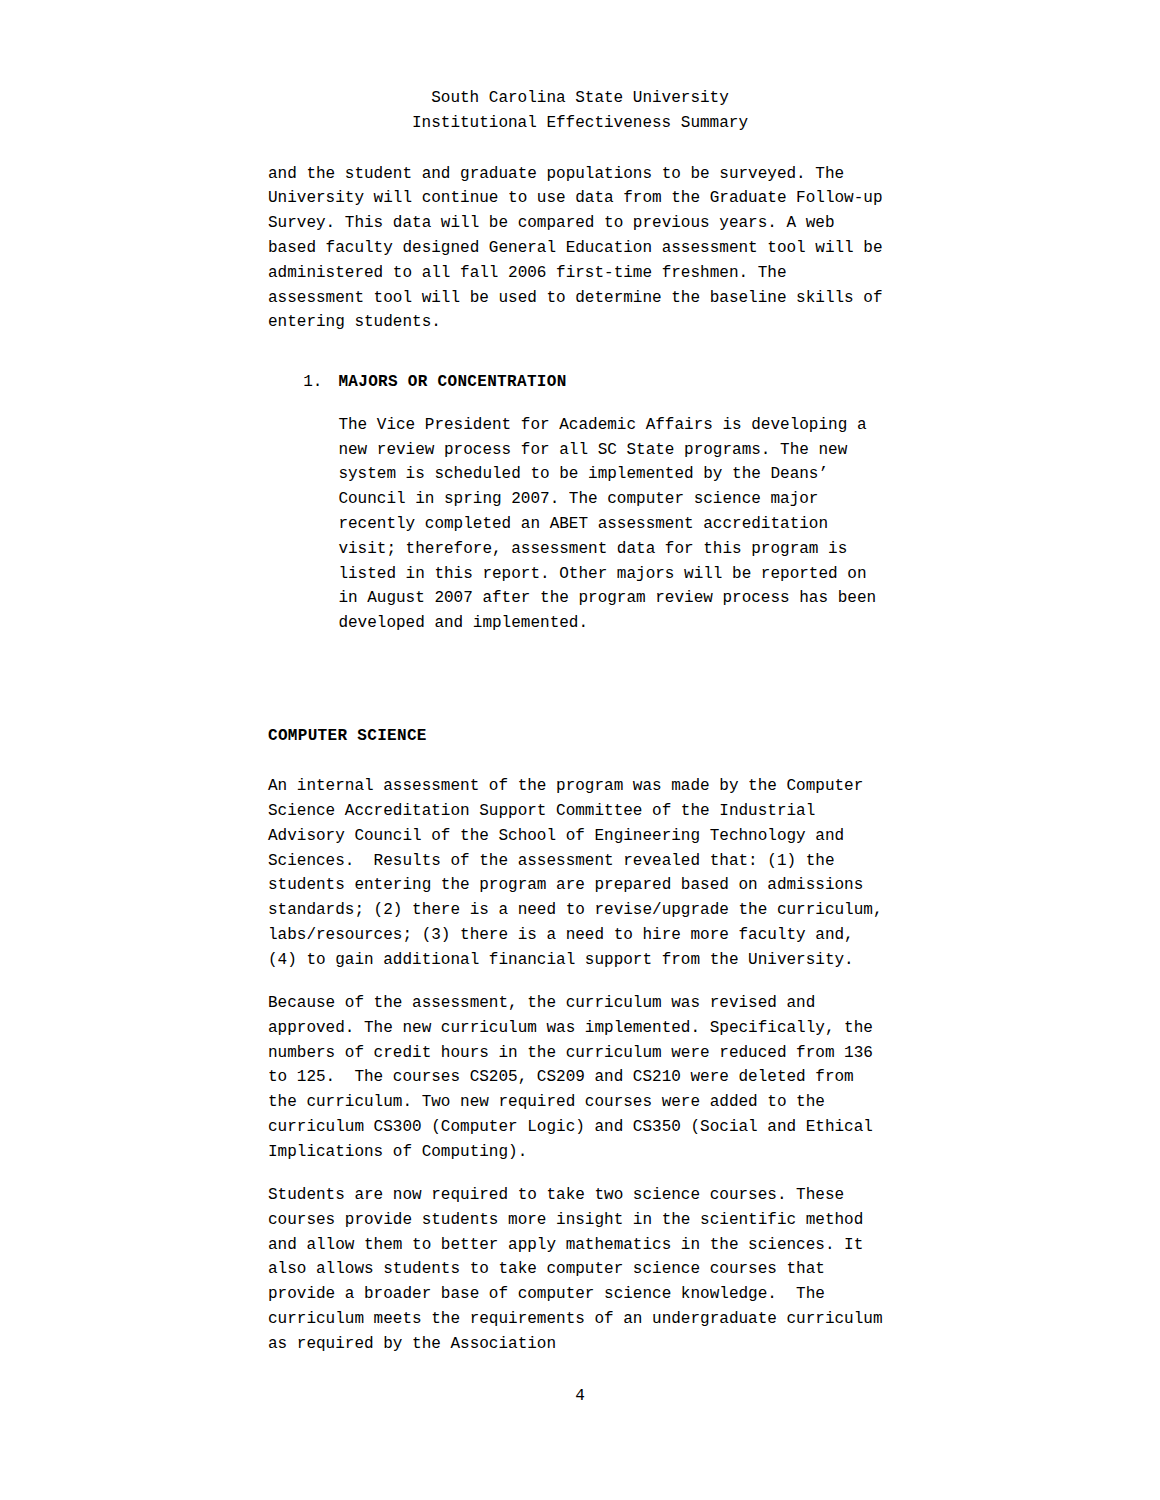South Carolina State University Institutional Effectiveness Summary
and the student and graduate populations to be surveyed. The University will continue to use data from the Graduate Follow-up Survey. This data will be compared to previous years. A web based faculty designed General Education assessment tool will be administered to all fall 2006 first-time freshmen. The assessment tool will be used to determine the baseline skills of entering students.
1. MAJORS OR CONCENTRATION
The Vice President for Academic Affairs is developing a new review process for all SC State programs. The new system is scheduled to be implemented by the Deans’ Council in spring 2007. The computer science major recently completed an ABET assessment accreditation visit; therefore, assessment data for this program is listed in this report. Other majors will be reported on in August 2007 after the program review process has been developed and implemented.
COMPUTER SCIENCE
An internal assessment of the program was made by the Computer Science Accreditation Support Committee of the Industrial Advisory Council of the School of Engineering Technology and Sciences. Results of the assessment revealed that: (1) the students entering the program are prepared based on admissions standards; (2) there is a need to revise/upgrade the curriculum, labs/resources; (3) there is a need to hire more faculty and, (4) to gain additional financial support from the University.
Because of the assessment, the curriculum was revised and approved. The new curriculum was implemented. Specifically, the numbers of credit hours in the curriculum were reduced from 136 to 125. The courses CS205, CS209 and CS210 were deleted from the curriculum. Two new required courses were added to the curriculum CS300 (Computer Logic) and CS350 (Social and Ethical Implications of Computing).
Students are now required to take two science courses. These courses provide students more insight in the scientific method and allow them to better apply mathematics in the sciences. It also allows students to take computer science courses that provide a broader base of computer science knowledge. The curriculum meets the requirements of an undergraduate curriculum as required by the Association
4